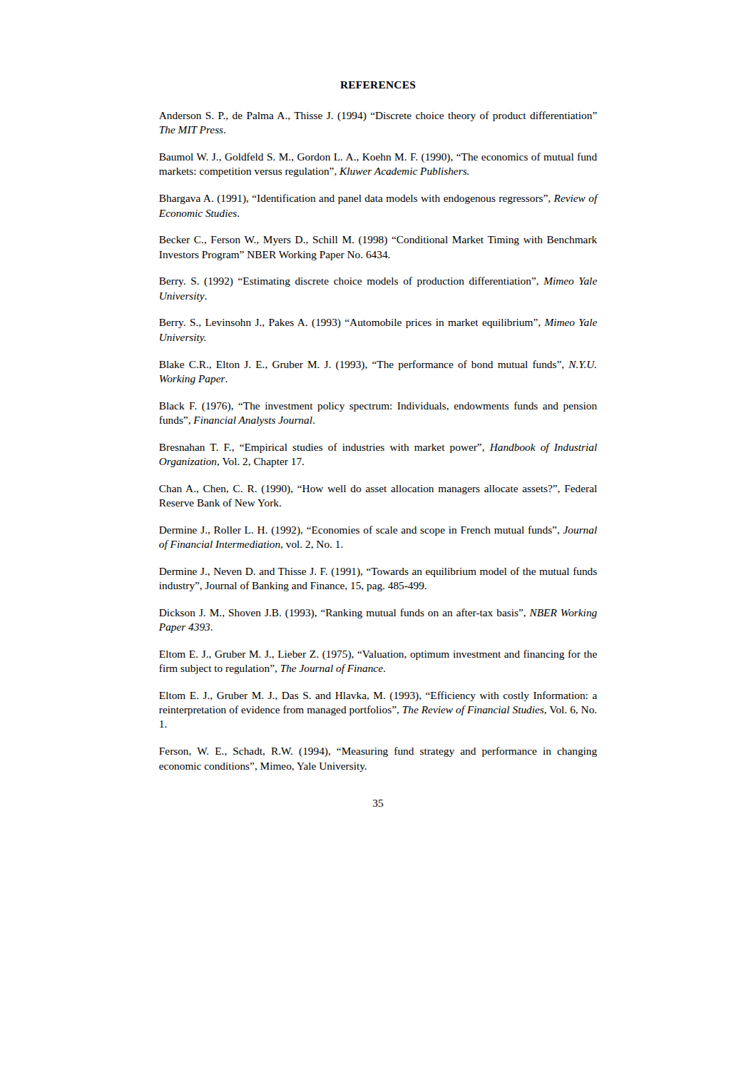REFERENCES
Anderson S. P., de Palma A., Thisse J. (1994) “Discrete choice theory of product differentiation” The MIT Press.
Baumol W. J., Goldfeld S. M., Gordon L. A., Koehn M. F. (1990), “The economics of mutual fund markets: competition versus regulation”, Kluwer Academic Publishers.
Bhargava A. (1991), “Identification and panel data models with endogenous regressors”, Review of Economic Studies.
Becker C., Ferson W., Myers D., Schill M. (1998) “Conditional Market Timing with Benchmark Investors Program” NBER Working Paper No. 6434.
Berry. S. (1992) “Estimating discrete choice models of production differentiation”, Mimeo Yale University.
Berry. S., Levinsohn J., Pakes A. (1993) “Automobile prices in market equilibrium”, Mimeo Yale University.
Blake C.R., Elton J. E., Gruber M. J. (1993), “The performance of bond mutual funds”, N.Y.U. Working Paper.
Black F. (1976), “The investment policy spectrum: Individuals, endowments funds and pension funds”, Financial Analysts Journal.
Bresnahan T. F., “Empirical studies of industries with market power”, Handbook of Industrial Organization, Vol. 2, Chapter 17.
Chan A., Chen, C. R. (1990), “How well do asset allocation managers allocate assets?”, Federal Reserve Bank of New York.
Dermine J., Roller L. H. (1992), “Economies of scale and scope in French mutual funds”, Journal of Financial Intermediation, vol. 2, No. 1.
Dermine J., Neven D. and Thisse J. F. (1991), “Towards an equilibrium model of the mutual funds industry”, Journal of Banking and Finance, 15, pag. 485-499.
Dickson J. M., Shoven J.B. (1993), “Ranking mutual funds on an after-tax basis”, NBER Working Paper 4393.
Eltom E. J., Gruber M. J., Lieber Z. (1975), “Valuation, optimum investment and financing for the firm subject to regulation”, The Journal of Finance.
Eltom E. J., Gruber M. J., Das S. and Hlavka, M. (1993), “Efficiency with costly Information: a reinterpretation of evidence from managed portfolios”, The Review of Financial Studies, Vol. 6, No. 1.
Ferson, W. E., Schadt, R.W. (1994), “Measuring fund strategy and performance in changing economic conditions”, Mimeo, Yale University.
35